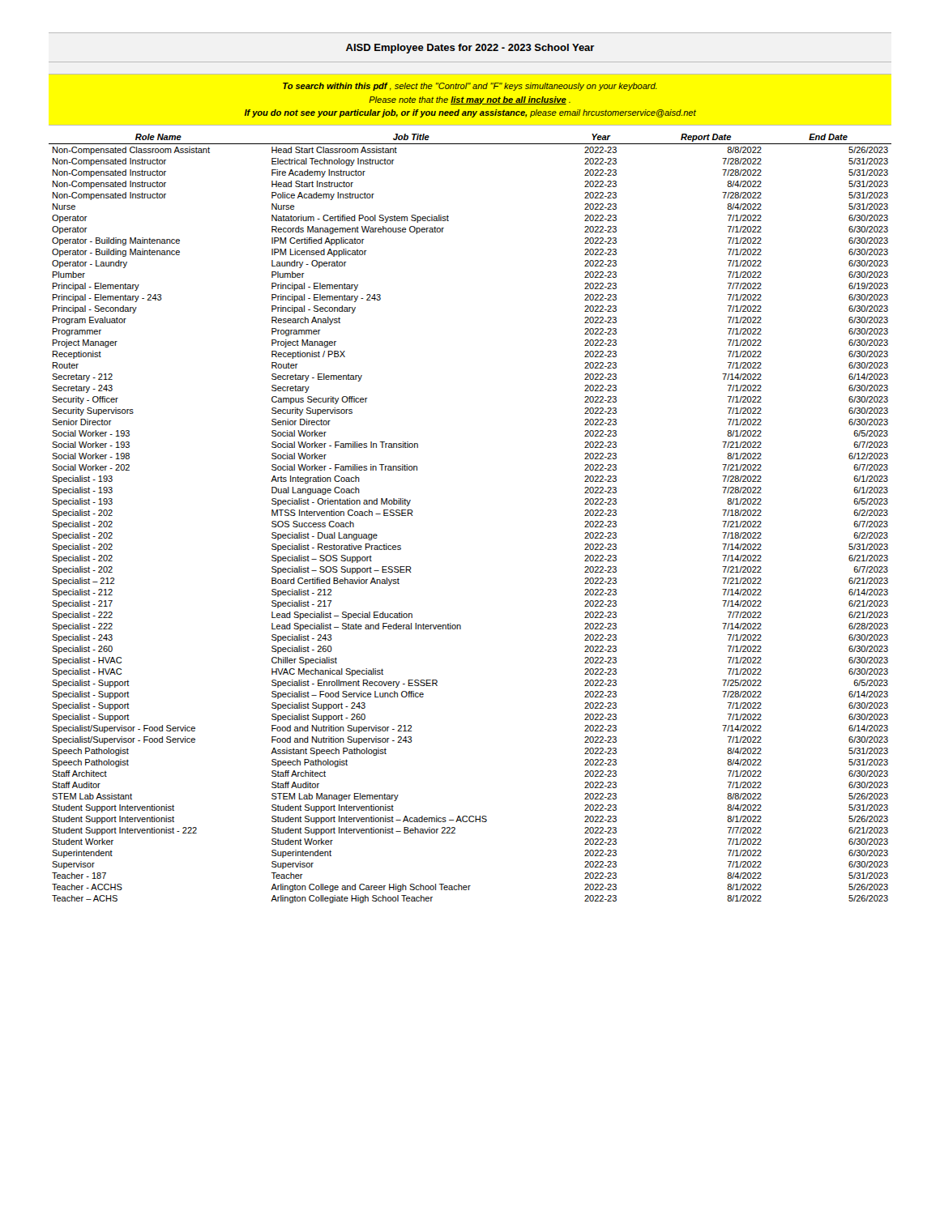AISD Employee Dates for 2022 - 2023 School Year
To search within this pdf , select the "Control" and "F" keys simultaneously on your keyboard.
Please note that the list may not be all inclusive .
If you do not see your particular job, or if you need any assistance, please email hrcustomerservice@aisd.net
| Role Name | Job Title | Year | Report Date | End Date |
| --- | --- | --- | --- | --- |
| Non-Compensated Classroom Assistant | Head Start Classroom Assistant | 2022-23 | 8/8/2022 | 5/26/2023 |
| Non-Compensated Instructor | Electrical Technology Instructor | 2022-23 | 7/28/2022 | 5/31/2023 |
| Non-Compensated Instructor | Fire Academy Instructor | 2022-23 | 7/28/2022 | 5/31/2023 |
| Non-Compensated Instructor | Head Start Instructor | 2022-23 | 8/4/2022 | 5/31/2023 |
| Non-Compensated Instructor | Police Academy Instructor | 2022-23 | 7/28/2022 | 5/31/2023 |
| Nurse | Nurse | 2022-23 | 8/4/2022 | 5/31/2023 |
| Operator | Natatorium - Certified Pool System Specialist | 2022-23 | 7/1/2022 | 6/30/2023 |
| Operator | Records Management Warehouse Operator | 2022-23 | 7/1/2022 | 6/30/2023 |
| Operator - Building Maintenance | IPM Certified Applicator | 2022-23 | 7/1/2022 | 6/30/2023 |
| Operator - Building Maintenance | IPM Licensed Applicator | 2022-23 | 7/1/2022 | 6/30/2023 |
| Operator - Laundry | Laundry - Operator | 2022-23 | 7/1/2022 | 6/30/2023 |
| Plumber | Plumber | 2022-23 | 7/1/2022 | 6/30/2023 |
| Principal - Elementary | Principal - Elementary | 2022-23 | 7/7/2022 | 6/19/2023 |
| Principal - Elementary - 243 | Principal - Elementary - 243 | 2022-23 | 7/1/2022 | 6/30/2023 |
| Principal - Secondary | Principal - Secondary | 2022-23 | 7/1/2022 | 6/30/2023 |
| Program Evaluator | Research Analyst | 2022-23 | 7/1/2022 | 6/30/2023 |
| Programmer | Programmer | 2022-23 | 7/1/2022 | 6/30/2023 |
| Project Manager | Project Manager | 2022-23 | 7/1/2022 | 6/30/2023 |
| Receptionist | Receptionist / PBX | 2022-23 | 7/1/2022 | 6/30/2023 |
| Router | Router | 2022-23 | 7/1/2022 | 6/30/2023 |
| Secretary - 212 | Secretary - Elementary | 2022-23 | 7/14/2022 | 6/14/2023 |
| Secretary - 243 | Secretary | 2022-23 | 7/1/2022 | 6/30/2023 |
| Security - Officer | Campus Security Officer | 2022-23 | 7/1/2022 | 6/30/2023 |
| Security Supervisors | Security Supervisors | 2022-23 | 7/1/2022 | 6/30/2023 |
| Senior Director | Senior Director | 2022-23 | 7/1/2022 | 6/30/2023 |
| Social Worker - 193 | Social Worker | 2022-23 | 8/1/2022 | 6/5/2023 |
| Social Worker - 193 | Social Worker - Families In Transition | 2022-23 | 7/21/2022 | 6/7/2023 |
| Social Worker - 198 | Social Worker | 2022-23 | 8/1/2022 | 6/12/2023 |
| Social Worker - 202 | Social Worker - Families in Transition | 2022-23 | 7/21/2022 | 6/7/2023 |
| Specialist - 193 | Arts Integration Coach | 2022-23 | 7/28/2022 | 6/1/2023 |
| Specialist - 193 | Dual Language Coach | 2022-23 | 7/28/2022 | 6/1/2023 |
| Specialist - 193 | Specialist - Orientation and Mobility | 2022-23 | 8/1/2022 | 6/5/2023 |
| Specialist - 202 | MTSS Intervention Coach – ESSER | 2022-23 | 7/18/2022 | 6/2/2023 |
| Specialist - 202 | SOS Success Coach | 2022-23 | 7/21/2022 | 6/7/2023 |
| Specialist - 202 | Specialist - Dual Language | 2022-23 | 7/18/2022 | 6/2/2023 |
| Specialist - 202 | Specialist - Restorative Practices | 2022-23 | 7/14/2022 | 5/31/2023 |
| Specialist - 202 | Specialist – SOS Support | 2022-23 | 7/14/2022 | 6/21/2023 |
| Specialist - 202 | Specialist – SOS Support – ESSER | 2022-23 | 7/21/2022 | 6/7/2023 |
| Specialist – 212 | Board Certified Behavior Analyst | 2022-23 | 7/21/2022 | 6/21/2023 |
| Specialist - 212 | Specialist - 212 | 2022-23 | 7/14/2022 | 6/14/2023 |
| Specialist - 217 | Specialist - 217 | 2022-23 | 7/14/2022 | 6/21/2023 |
| Specialist - 222 | Lead Specialist – Special Education | 2022-23 | 7/7/2022 | 6/21/2023 |
| Specialist - 222 | Lead Specialist – State and Federal Intervention | 2022-23 | 7/14/2022 | 6/28/2023 |
| Specialist - 243 | Specialist - 243 | 2022-23 | 7/1/2022 | 6/30/2023 |
| Specialist - 260 | Specialist - 260 | 2022-23 | 7/1/2022 | 6/30/2023 |
| Specialist - HVAC | Chiller Specialist | 2022-23 | 7/1/2022 | 6/30/2023 |
| Specialist - HVAC | HVAC Mechanical Specialist | 2022-23 | 7/1/2022 | 6/30/2023 |
| Specialist - Support | Specialist - Enrollment Recovery - ESSER | 2022-23 | 7/25/2022 | 6/5/2023 |
| Specialist - Support | Specialist – Food Service Lunch Office | 2022-23 | 7/28/2022 | 6/14/2023 |
| Specialist - Support | Specialist Support - 243 | 2022-23 | 7/1/2022 | 6/30/2023 |
| Specialist - Support | Specialist Support - 260 | 2022-23 | 7/1/2022 | 6/30/2023 |
| Specialist/Supervisor - Food Service | Food and Nutrition Supervisor - 212 | 2022-23 | 7/14/2022 | 6/14/2023 |
| Specialist/Supervisor - Food Service | Food and Nutrition Supervisor - 243 | 2022-23 | 7/1/2022 | 6/30/2023 |
| Speech Pathologist | Assistant Speech Pathologist | 2022-23 | 8/4/2022 | 5/31/2023 |
| Speech Pathologist | Speech Pathologist | 2022-23 | 8/4/2022 | 5/31/2023 |
| Staff Architect | Staff Architect | 2022-23 | 7/1/2022 | 6/30/2023 |
| Staff Auditor | Staff Auditor | 2022-23 | 7/1/2022 | 6/30/2023 |
| STEM Lab Assistant | STEM Lab Manager Elementary | 2022-23 | 8/8/2022 | 5/26/2023 |
| Student Support Interventionist | Student Support Interventionist | 2022-23 | 8/4/2022 | 5/31/2023 |
| Student Support Interventionist | Student Support Interventionist – Academics – ACCHS | 2022-23 | 8/1/2022 | 5/26/2023 |
| Student Support Interventionist - 222 | Student Support Interventionist – Behavior 222 | 2022-23 | 7/7/2022 | 6/21/2023 |
| Student Worker | Student Worker | 2022-23 | 7/1/2022 | 6/30/2023 |
| Superintendent | Superintendent | 2022-23 | 7/1/2022 | 6/30/2023 |
| Supervisor | Supervisor | 2022-23 | 7/1/2022 | 6/30/2023 |
| Teacher - 187 | Teacher | 2022-23 | 8/4/2022 | 5/31/2023 |
| Teacher - ACCHS | Arlington College and Career High School Teacher | 2022-23 | 8/1/2022 | 5/26/2023 |
| Teacher – ACHS | Arlington Collegiate High School Teacher | 2022-23 | 8/1/2022 | 5/26/2023 |